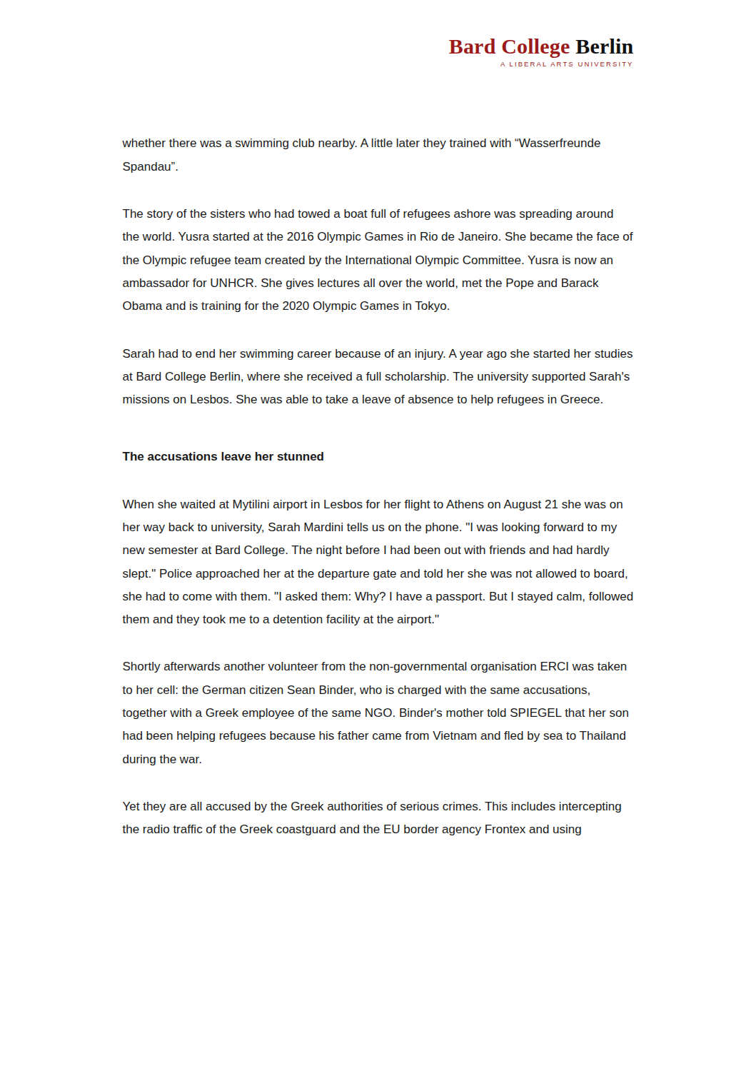Bard College Berlin
A Liberal Arts University
whether there was a swimming club nearby. A little later they trained with “Wasserfreunde Spandau”.
The story of the sisters who had towed a boat full of refugees ashore was spreading around the world. Yusra started at the 2016 Olympic Games in Rio de Janeiro. She became the face of the Olympic refugee team created by the International Olympic Committee. Yusra is now an ambassador for UNHCR. She gives lectures all over the world, met the Pope and Barack Obama and is training for the 2020 Olympic Games in Tokyo.
Sarah had to end her swimming career because of an injury. A year ago she started her studies at Bard College Berlin, where she received a full scholarship. The university supported Sarah's missions on Lesbos. She was able to take a leave of absence to help refugees in Greece.
The accusations leave her stunned
When she waited at Mytilini airport in Lesbos for her flight to Athens on August 21 she was on her way back to university, Sarah Mardini tells us on the phone. "I was looking forward to my new semester at Bard College. The night before I had been out with friends and had hardly slept." Police approached her at the departure gate and told her she was not allowed to board, she had to come with them. "I asked them: Why? I have a passport. But I stayed calm, followed them and they took me to a detention facility at the airport."
Shortly afterwards another volunteer from the non-governmental organisation ERCI was taken to her cell: the German citizen Sean Binder, who is charged with the same accusations, together with a Greek employee of the same NGO. Binder's mother told SPIEGEL that her son had been helping refugees because his father came from Vietnam and fled by sea to Thailand during the war.
Yet they are all accused by the Greek authorities of serious crimes. This includes intercepting the radio traffic of the Greek coastguard and the EU border agency Frontex and using